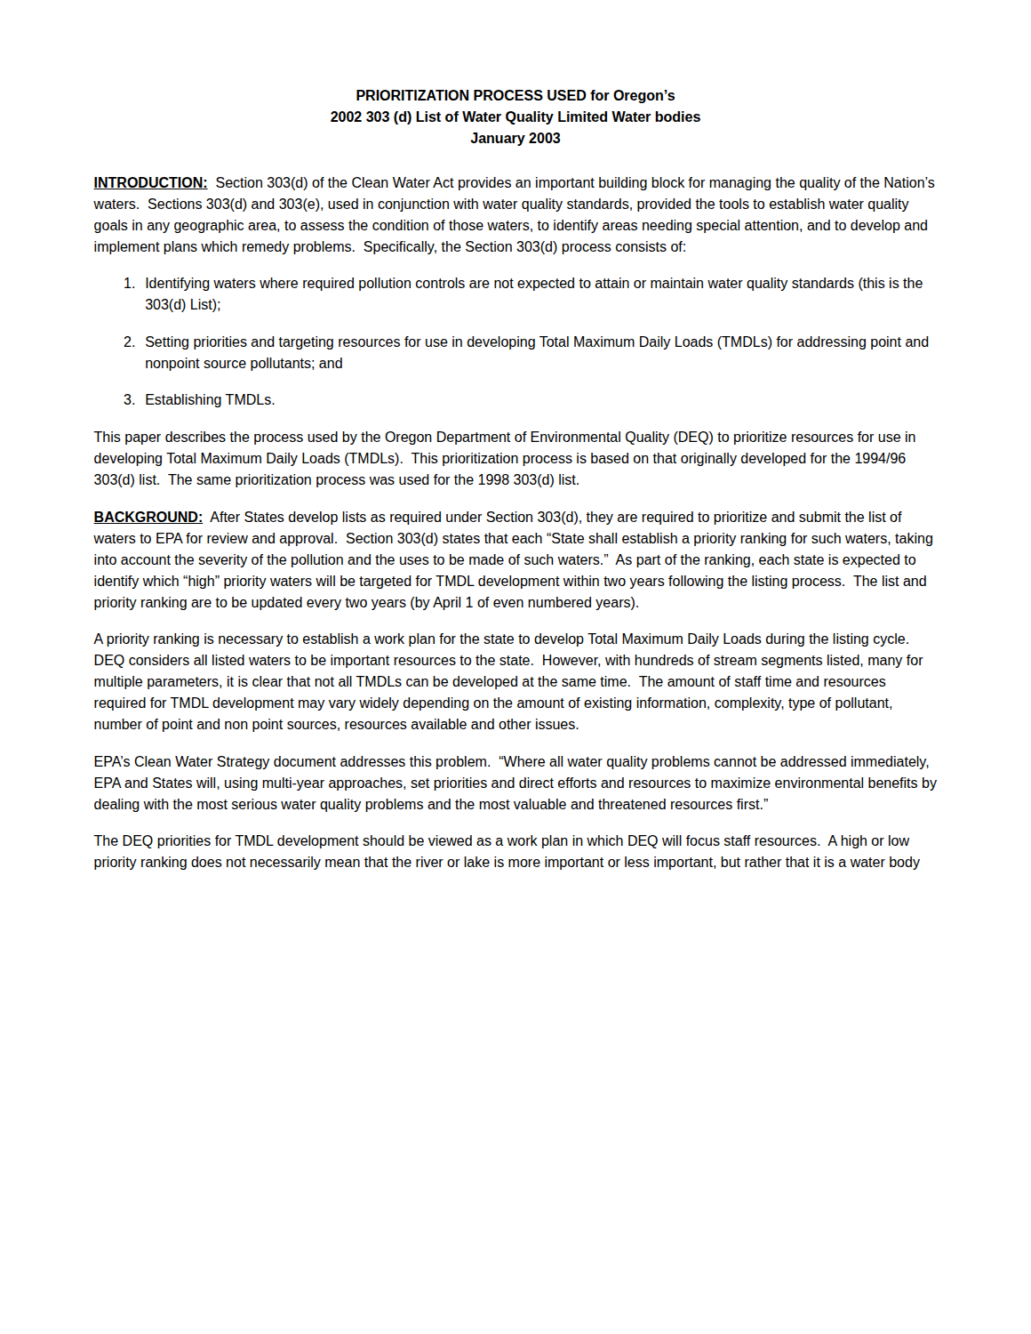PRIORITIZATION PROCESS USED for Oregon’s
2002 303 (d) List of Water Quality Limited Water bodies
January 2003
INTRODUCTION: Section 303(d) of the Clean Water Act provides an important building block for managing the quality of the Nation’s waters. Sections 303(d) and 303(e), used in conjunction with water quality standards, provided the tools to establish water quality goals in any geographic area, to assess the condition of those waters, to identify areas needing special attention, and to develop and implement plans which remedy problems. Specifically, the Section 303(d) process consists of:
Identifying waters where required pollution controls are not expected to attain or maintain water quality standards (this is the 303(d) List);
Setting priorities and targeting resources for use in developing Total Maximum Daily Loads (TMDLs) for addressing point and nonpoint source pollutants; and
Establishing TMDLs.
This paper describes the process used by the Oregon Department of Environmental Quality (DEQ) to prioritize resources for use in developing Total Maximum Daily Loads (TMDLs). This prioritization process is based on that originally developed for the 1994/96 303(d) list. The same prioritization process was used for the 1998 303(d) list.
BACKGROUND: After States develop lists as required under Section 303(d), they are required to prioritize and submit the list of waters to EPA for review and approval. Section 303(d) states that each “State shall establish a priority ranking for such waters, taking into account the severity of the pollution and the uses to be made of such waters.” As part of the ranking, each state is expected to identify which “high” priority waters will be targeted for TMDL development within two years following the listing process. The list and priority ranking are to be updated every two years (by April 1 of even numbered years).
A priority ranking is necessary to establish a work plan for the state to develop Total Maximum Daily Loads during the listing cycle. DEQ considers all listed waters to be important resources to the state. However, with hundreds of stream segments listed, many for multiple parameters, it is clear that not all TMDLs can be developed at the same time. The amount of staff time and resources required for TMDL development may vary widely depending on the amount of existing information, complexity, type of pollutant, number of point and non point sources, resources available and other issues.
EPA’s Clean Water Strategy document addresses this problem. “Where all water quality problems cannot be addressed immediately, EPA and States will, using multi-year approaches, set priorities and direct efforts and resources to maximize environmental benefits by dealing with the most serious water quality problems and the most valuable and threatened resources first.”
The DEQ priorities for TMDL development should be viewed as a work plan in which DEQ will focus staff resources. A high or low priority ranking does not necessarily mean that the river or lake is more important or less important, but rather that it is a water body